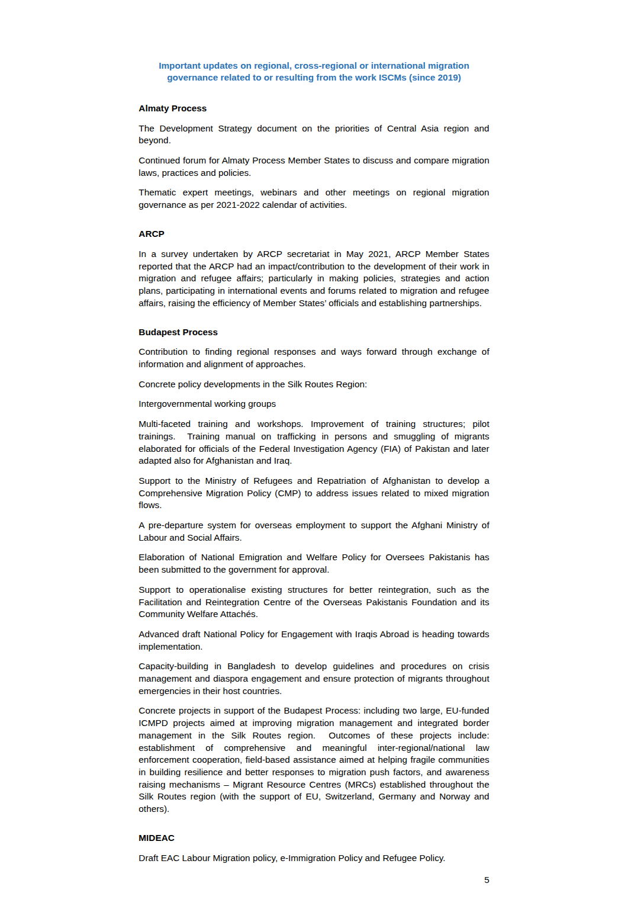Important updates on regional, cross-regional or international migration governance related to or resulting from the work ISCMs (since 2019)
Almaty Process
The Development Strategy document on the priorities of Central Asia region and beyond.
Continued forum for Almaty Process Member States to discuss and compare migration laws, practices and policies.
Thematic expert meetings, webinars and other meetings on regional migration governance as per 2021-2022 calendar of activities.
ARCP
In a survey undertaken by ARCP secretariat in May 2021, ARCP Member States reported that the ARCP had an impact/contribution to the development of their work in migration and refugee affairs; particularly in making policies, strategies and action plans, participating in international events and forums related to migration and refugee affairs, raising the efficiency of Member States’ officials and establishing partnerships.
Budapest Process
Contribution to finding regional responses and ways forward through exchange of information and alignment of approaches.
Concrete policy developments in the Silk Routes Region:
Intergovernmental working groups
Multi-faceted training and workshops. Improvement of training structures; pilot trainings. Training manual on trafficking in persons and smuggling of migrants elaborated for officials of the Federal Investigation Agency (FIA) of Pakistan and later adapted also for Afghanistan and Iraq.
Support to the Ministry of Refugees and Repatriation of Afghanistan to develop a Comprehensive Migration Policy (CMP) to address issues related to mixed migration flows.
A pre-departure system for overseas employment to support the Afghani Ministry of Labour and Social Affairs.
Elaboration of National Emigration and Welfare Policy for Oversees Pakistanis has been submitted to the government for approval.
Support to operationalise existing structures for better reintegration, such as the Facilitation and Reintegration Centre of the Overseas Pakistanis Foundation and its Community Welfare Attachés.
Advanced draft National Policy for Engagement with Iraqis Abroad is heading towards implementation.
Capacity-building in Bangladesh to develop guidelines and procedures on crisis management and diaspora engagement and ensure protection of migrants throughout emergencies in their host countries.
Concrete projects in support of the Budapest Process: including two large, EU-funded ICMPD projects aimed at improving migration management and integrated border management in the Silk Routes region. Outcomes of these projects include: establishment of comprehensive and meaningful inter-regional/national law enforcement cooperation, field-based assistance aimed at helping fragile communities in building resilience and better responses to migration push factors, and awareness raising mechanisms – Migrant Resource Centres (MRCs) established throughout the Silk Routes region (with the support of EU, Switzerland, Germany and Norway and others).
MIDEAC
Draft EAC Labour Migration policy, e-Immigration Policy and Refugee Policy.
5